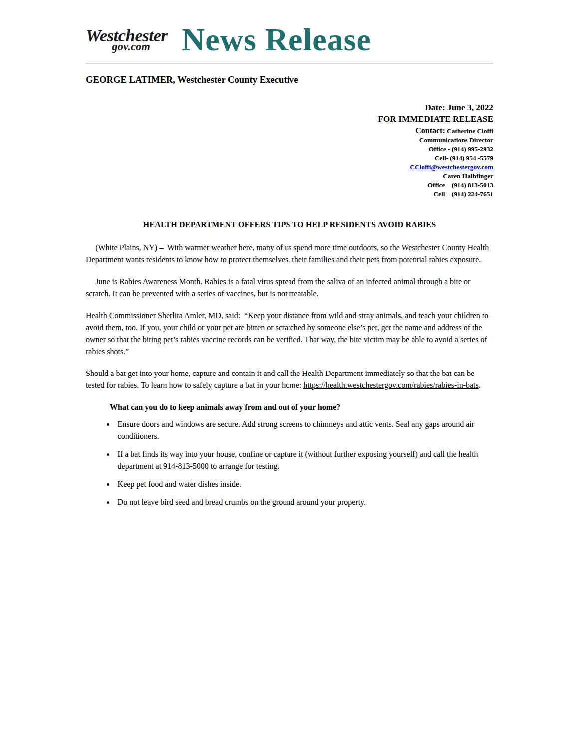Westchester
gov.com
News Release
GEORGE LATIMER, Westchester County Executive
Date: June 3, 2022
FOR IMMEDIATE RELEASE
Contact: Catherine Cioffi
Communications Director
Office - (914) 995-2932
Cell- (914) 954 -5579
CCioffi@westchestergov.com
Caren Halbfinger
Office – (914) 813-5013
Cell – (914) 224-7651
HEALTH DEPARTMENT OFFERS TIPS TO HELP RESIDENTS AVOID RABIES
(White Plains, NY) – With warmer weather here, many of us spend more time outdoors, so the Westchester County Health Department wants residents to know how to protect themselves, their families and their pets from potential rabies exposure.
June is Rabies Awareness Month. Rabies is a fatal virus spread from the saliva of an infected animal through a bite or scratch. It can be prevented with a series of vaccines, but is not treatable.
Health Commissioner Sherlita Amler, MD, said: “Keep your distance from wild and stray animals, and teach your children to avoid them, too. If you, your child or your pet are bitten or scratched by someone else’s pet, get the name and address of the owner so that the biting pet’s rabies vaccine records can be verified. That way, the bite victim may be able to avoid a series of rabies shots.”
Should a bat get into your home, capture and contain it and call the Health Department immediately so that the bat can be tested for rabies. To learn how to safely capture a bat in your home: https://health.westchestergov.com/rabies/rabies-in-bats.
What can you do to keep animals away from and out of your home?
Ensure doors and windows are secure. Add strong screens to chimneys and attic vents. Seal any gaps around air conditioners.
If a bat finds its way into your house, confine or capture it (without further exposing yourself) and call the health department at 914-813-5000 to arrange for testing.
Keep pet food and water dishes inside.
Do not leave bird seed and bread crumbs on the ground around your property.